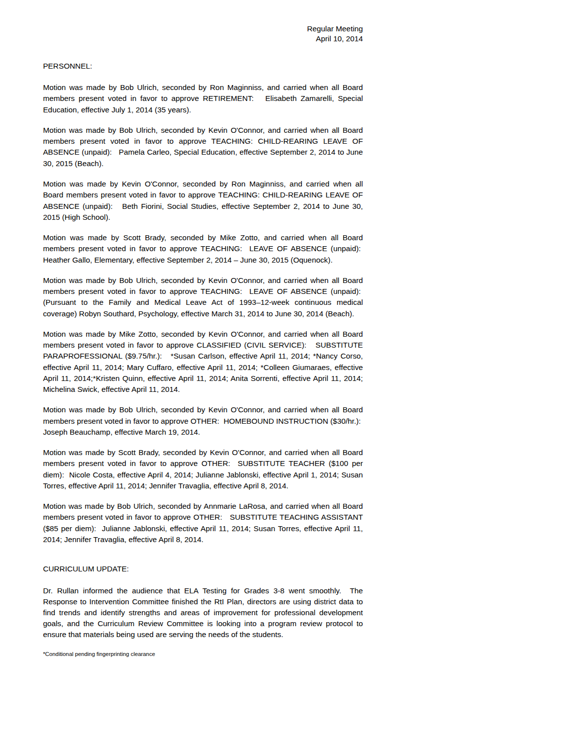Regular Meeting
April 10, 2014
PERSONNEL:
Motion was made by Bob Ulrich, seconded by Ron Maginniss, and carried when all Board members present voted in favor to approve RETIREMENT: Elisabeth Zamarelli, Special Education, effective July 1, 2014 (35 years).
Motion was made by Bob Ulrich, seconded by Kevin O'Connor, and carried when all Board members present voted in favor to approve TEACHING: CHILD-REARING LEAVE OF ABSENCE (unpaid): Pamela Carleo, Special Education, effective September 2, 2014 to June 30, 2015 (Beach).
Motion was made by Kevin O'Connor, seconded by Ron Maginniss, and carried when all Board members present voted in favor to approve TEACHING: CHILD-REARING LEAVE OF ABSENCE (unpaid): Beth Fiorini, Social Studies, effective September 2, 2014 to June 30, 2015 (High School).
Motion was made by Scott Brady, seconded by Mike Zotto, and carried when all Board members present voted in favor to approve TEACHING: LEAVE OF ABSENCE (unpaid): Heather Gallo, Elementary, effective September 2, 2014 – June 30, 2015 (Oquenock).
Motion was made by Bob Ulrich, seconded by Kevin O'Connor, and carried when all Board members present voted in favor to approve TEACHING: LEAVE OF ABSENCE (unpaid): (Pursuant to the Family and Medical Leave Act of 1993–12-week continuous medical coverage) Robyn Southard, Psychology, effective March 31, 2014 to June 30, 2014 (Beach).
Motion was made by Mike Zotto, seconded by Kevin O'Connor, and carried when all Board members present voted in favor to approve CLASSIFIED (CIVIL SERVICE): SUBSTITUTE PARAPROFESSIONAL ($9.75/hr.): *Susan Carlson, effective April 11, 2014; *Nancy Corso, effective April 11, 2014; Mary Cuffaro, effective April 11, 2014; *Colleen Giumaraes, effective April 11, 2014;*Kristen Quinn, effective April 11, 2014; Anita Sorrenti, effective April 11, 2014; Michelina Swick, effective April 11, 2014.
Motion was made by Bob Ulrich, seconded by Kevin O'Connor, and carried when all Board members present voted in favor to approve OTHER: HOMEBOUND INSTRUCTION ($30/hr.): Joseph Beauchamp, effective March 19, 2014.
Motion was made by Scott Brady, seconded by Kevin O'Connor, and carried when all Board members present voted in favor to approve OTHER: SUBSTITUTE TEACHER ($100 per diem): Nicole Costa, effective April 4, 2014; Julianne Jablonski, effective April 1, 2014; Susan Torres, effective April 11, 2014; Jennifer Travaglia, effective April 8, 2014.
Motion was made by Bob Ulrich, seconded by Annmarie LaRosa, and carried when all Board members present voted in favor to approve OTHER: SUBSTITUTE TEACHING ASSISTANT ($85 per diem): Julianne Jablonski, effective April 11, 2014; Susan Torres, effective April 11, 2014; Jennifer Travaglia, effective April 8, 2014.
CURRICULUM UPDATE:
Dr. Rullan informed the audience that ELA Testing for Grades 3-8 went smoothly. The Response to Intervention Committee finished the RtI Plan, directors are using district data to find trends and identify strengths and areas of improvement for professional development goals, and the Curriculum Review Committee is looking into a program review protocol to ensure that materials being used are serving the needs of the students.
*Conditional pending fingerprinting clearance